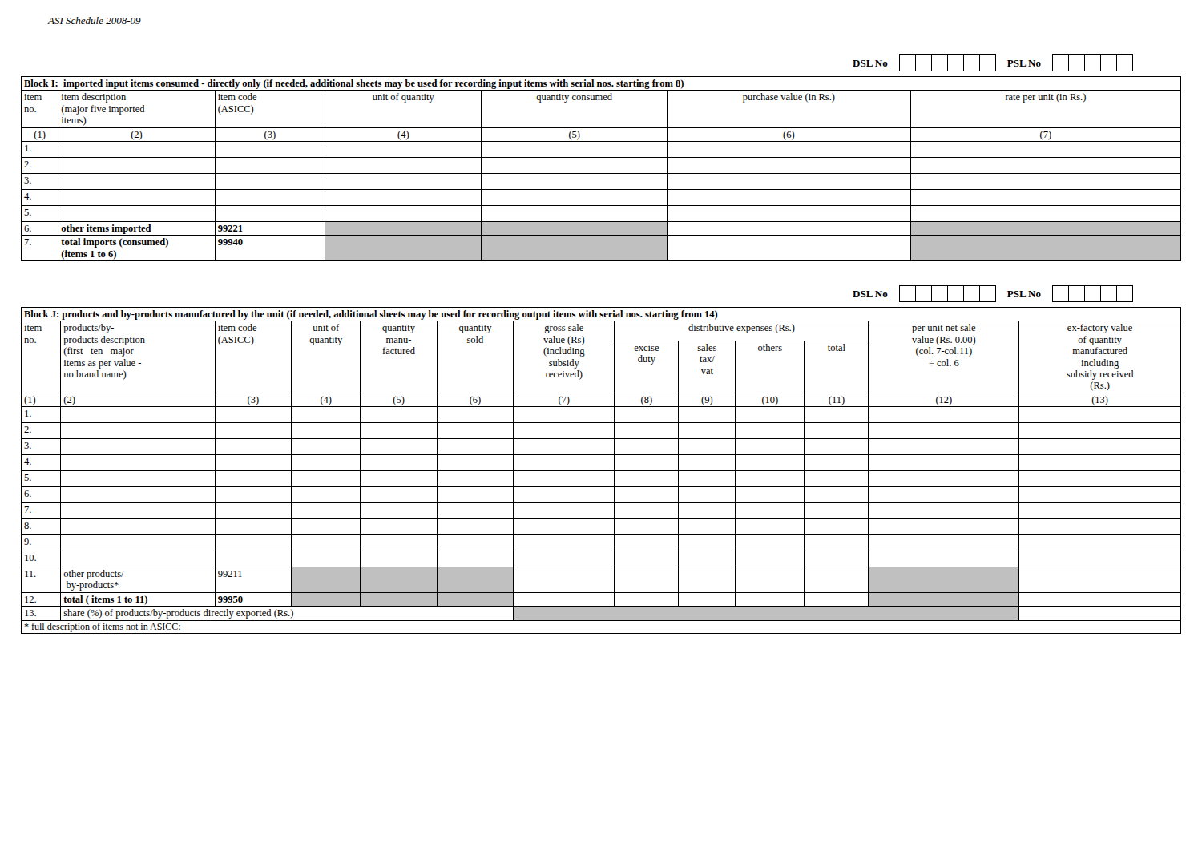ASI Schedule 2008-09
DSL No PSL No
| Block I: imported input items consumed - directly only (if needed, additional sheets may be used for recording input items with serial nos. starting from 8) |
| item no. | item description (major five imported items) | item code (ASICC) | unit of quantity | quantity consumed | purchase value (in Rs.) | rate per unit (in Rs.) |
| (1) | (2) | (3) | (4) | (5) | (6) | (7) |
| 1. | | | | | | |
| 2. | | | | | | |
| 3. | | | | | | |
| 4. | | | | | | |
| 5. | | | | | | |
| 6. | other items imported | 99221 | | | | |
| 7. | total imports (consumed) (items 1 to 6) | 99940 | | | | |
DSL No PSL No
| Block J: products and by-products manufactured by the unit (if needed, additional sheets may be used for recording output items with serial nos. starting from 14) |
| item no. | products/by- products description (first ten major items as per value - no brand name) | item code (ASICC) | unit of quantity | quantity manu- factured | quantity sold | gross sale value (Rs) (including subsidy received) | distributive expenses (Rs.) | per unit net sale value (Rs. 0.00) (col. 7-col.11) ÷ col. 6 | ex-factory value of quantity manufactured including subsidy received (Rs.) |
| excise duty | sales tax/ vat | others | total |
| (1) | (2) | (3) | (4) | (5) | (6) | (7) | (8) | (9) | (10) | (11) | (12) | (13) |
| 1. | | | | | | | | | | | | |
| 2. | | | | | | | | | | | | |
| 3. | | | | | | | | | | | | |
| 4. | | | | | | | | | | | | |
| 5. | | | | | | | | | | | | |
| 6. | | | | | | | | | | | | |
| 7. | | | | | | | | | | | | |
| 8. | | | | | | | | | | | | |
| 9. | | | | | | | | | | | | |
| 10. | | | | | | | | | | | | |
| 11. | other products/ by-products* | 99211 | | | | | | | | | | |
| 12. | total ( items 1 to 11) | 99950 | | | | | | | | | | |
| 13. | share (%) of products/by-products directly exported (Rs.) | | |
| * full description of items not in ASICC: |